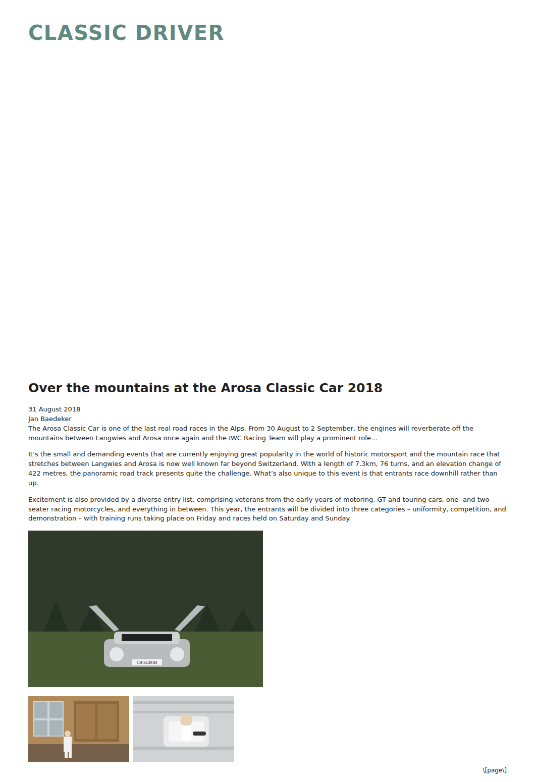CLASSIC DRIVER
Over the mountains at the Arosa Classic Car 2018
31 August 2018
Jan Baedeker
The Arosa Classic Car is one of the last real road races in the Alps. From 30 August to 2 September, the engines will reverberate off the mountains between Langwies and Arosa once again and the IWC Racing Team will play a prominent role…
It’s the small and demanding events that are currently enjoying great popularity in the world of historic motorsport and the mountain race that stretches between Langwies and Arosa is now well known far beyond Switzerland. With a length of 7.3km, 76 turns, and an elevation change of 422 metres, the panoramic road track presents quite the challenge. What’s also unique to this event is that entrants race downhill rather than up.
Excitement is also provided by a diverse entry list, comprising veterans from the early years of motoring, GT and touring cars, one- and two-seater racing motorcycles, and everything in between. This year, the entrants will be divided into three categories – uniformity, competition, and demonstration – with training runs taking place on Friday and races held on Saturday and Sunday.
\[page\]